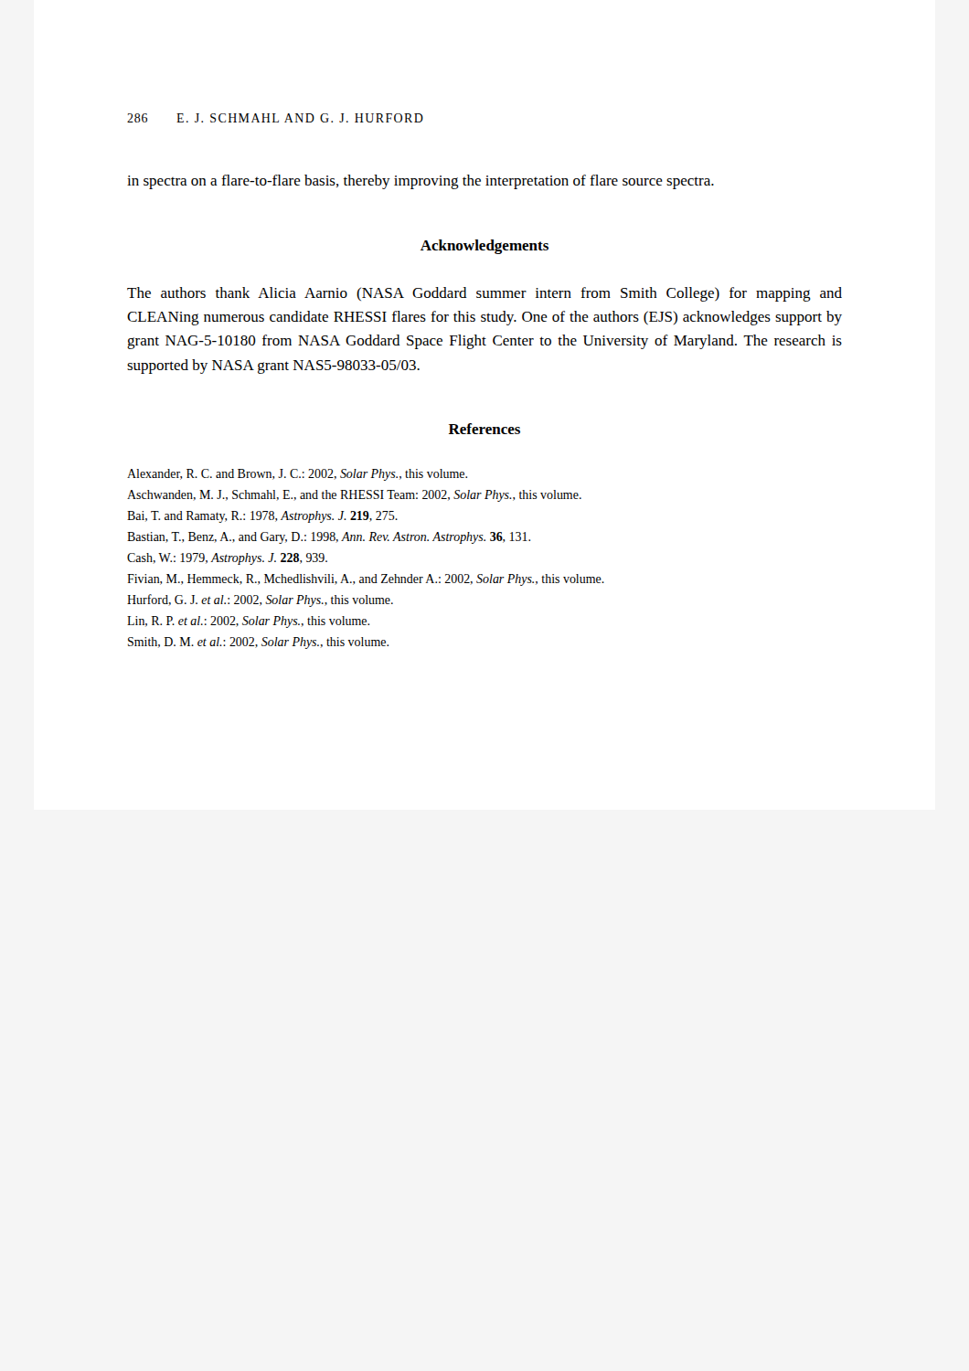286 E. J. Schmahl and G. J. Hurford
in spectra on a flare-to-flare basis, thereby improving the interpretation of flare source spectra.
Acknowledgements
The authors thank Alicia Aarnio (NASA Goddard summer intern from Smith College) for mapping and CLEANing numerous candidate RHESSI flares for this study. One of the authors (EJS) acknowledges support by grant NAG-5-10180 from NASA Goddard Space Flight Center to the University of Maryland. The research is supported by NASA grant NAS5-98033-05/03.
References
Alexander, R. C. and Brown, J. C.: 2002, Solar Phys., this volume.
Aschwanden, M. J., Schmahl, E., and the RHESSI Team: 2002, Solar Phys., this volume.
Bai, T. and Ramaty, R.: 1978, Astrophys. J. 219, 275.
Bastian, T., Benz, A., and Gary, D.: 1998, Ann. Rev. Astron. Astrophys. 36, 131.
Cash, W.: 1979, Astrophys. J. 228, 939.
Fivian, M., Hemmeck, R., Mchedlishvili, A., and Zehnder A.: 2002, Solar Phys., this volume.
Hurford, G. J. et al.: 2002, Solar Phys., this volume.
Lin, R. P. et al.: 2002, Solar Phys., this volume.
Smith, D. M. et al.: 2002, Solar Phys., this volume.